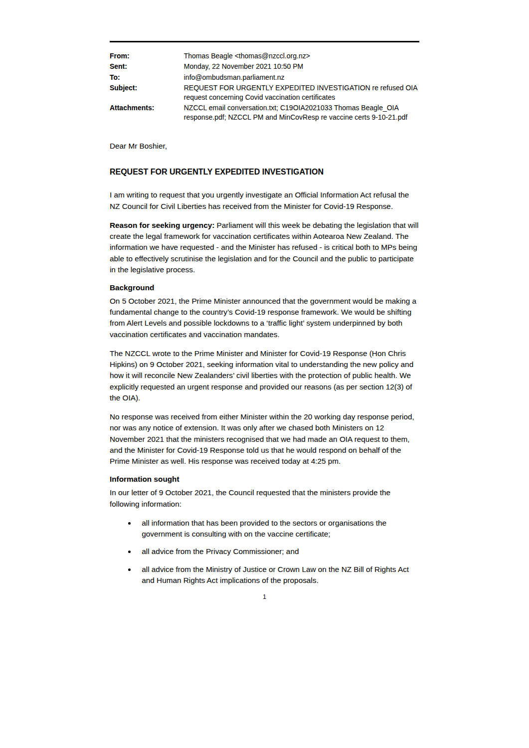| From: | Thomas Beagle <thomas@nzccl.org.nz> |
| Sent: | Monday, 22 November 2021 10:50 PM |
| To: | info@ombudsman.parliament.nz |
| Subject: | REQUEST FOR URGENTLY EXPEDITED INVESTIGATION re refused OIA request concerning Covid vaccination certificates |
| Attachments: | NZCCL email conversation.txt; C19OIA2021033 Thomas Beagle_OIA response.pdf; NZCCL PM and MinCovResp re vaccine certs 9-10-21.pdf |
Dear Mr Boshier,
REQUEST FOR URGENTLY EXPEDITED INVESTIGATION
I am writing to request that you urgently investigate an Official Information Act refusal the NZ Council for Civil Liberties has received from the Minister for Covid-19 Response.
Reason for seeking urgency: Parliament will this week be debating the legislation that will create the legal framework for vaccination certificates within Aotearoa New Zealand. The information we have requested - and the Minister has refused - is critical both to MPs being able to effectively scrutinise the legislation and for the Council and the public to participate in the legislative process.
Background
On 5 October 2021, the Prime Minister announced that the government would be making a fundamental change to the country’s Covid-19 response framework. We would be shifting from Alert Levels and possible lockdowns to a ‘traffic light’ system underpinned by both vaccination certificates and vaccination mandates.
The NZCCL wrote to the Prime Minister and Minister for Covid-19 Response (Hon Chris Hipkins) on 9 October 2021, seeking information vital to understanding the new policy and how it will reconcile New Zealanders’ civil liberties with the protection of public health. We explicitly requested an urgent response and provided our reasons (as per section 12(3) of the OIA).
No response was received from either Minister within the 20 working day response period, nor was any notice of extension. It was only after we chased both Ministers on 12 November 2021 that the ministers recognised that we had made an OIA request to them, and the Minister for Covid-19 Response told us that he would respond on behalf of the Prime Minister as well. His response was received today at 4:25 pm.
Information sought
In our letter of 9 October 2021, the Council requested that the ministers provide the following information:
all information that has been provided to the sectors or organisations the government is consulting with on the vaccine certificate;
all advice from the Privacy Commissioner; and
all advice from the Ministry of Justice or Crown Law on the NZ Bill of Rights Act and Human Rights Act implications of the proposals.
1